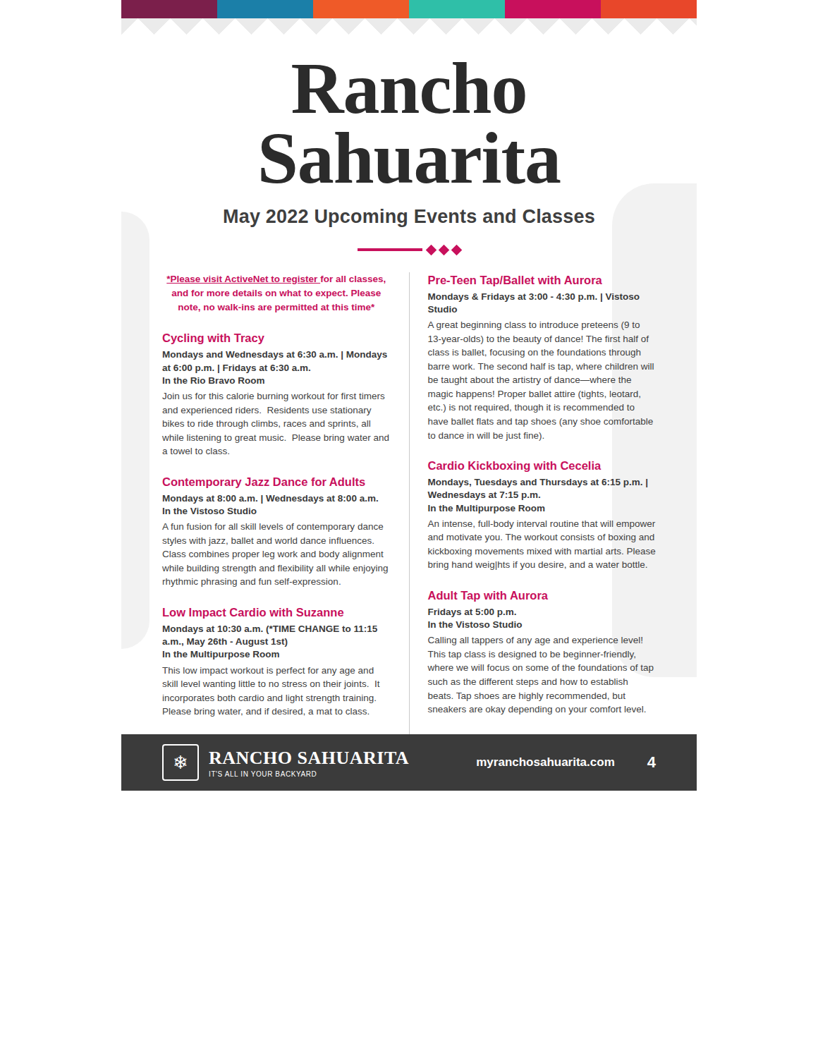Rancho Sahuarita
May 2022 Upcoming Events and Classes
*Please visit ActiveNet to register for all classes, and for more details on what to expect. Please note, no walk-ins are permitted at this time*
Cycling with Tracy
Mondays and Wednesdays at 6:30 a.m. | Mondays at 6:00 p.m. | Fridays at 6:30 a.m.
In the Rio Bravo Room
Join us for this calorie burning workout for first timers and experienced riders. Residents use stationary bikes to ride through climbs, races and sprints, all while listening to great music. Please bring water and a towel to class.
Contemporary Jazz Dance for Adults
Mondays at 8:00 a.m. | Wednesdays at 8:00 a.m.
In the Vistoso Studio
A fun fusion for all skill levels of contemporary dance styles with jazz, ballet and world dance influences. Class combines proper leg work and body alignment while building strength and flexibility all while enjoying rhythmic phrasing and fun self-expression.
Low Impact Cardio with Suzanne
Mondays at 10:30 a.m. (*TIME CHANGE to 11:15 a.m., May 26th - August 1st)
In the Multipurpose Room
This low impact workout is perfect for any age and skill level wanting little to no stress on their joints. It incorporates both cardio and light strength training. Please bring water, and if desired, a mat to class.
Pre-Teen Tap/Ballet with Aurora
Mondays & Fridays at 3:00 - 4:30 p.m. | Vistoso Studio
A great beginning class to introduce preteens (9 to 13-year-olds) to the beauty of dance! The first half of class is ballet, focusing on the foundations through barre work. The second half is tap, where children will be taught about the artistry of dance—where the magic happens! Proper ballet attire (tights, leotard, etc.) is not required, though it is recommended to have ballet flats and tap shoes (any shoe comfortable to dance in will be just fine).
Cardio Kickboxing with Cecelia
Mondays, Tuesdays and Thursdays at 6:15 p.m. | Wednesdays at 7:15 p.m.
In the Multipurpose Room
An intense, full-body interval routine that will empower and motivate you. The workout consists of boxing and kickboxing movements mixed with martial arts. Please bring hand weig|hts if you desire, and a water bottle.
Adult Tap with Aurora
Fridays at 5:00 p.m.
In the Vistoso Studio
Calling all tappers of any age and experience level! This tap class is designed to be beginner-friendly, where we will focus on some of the foundations of tap such as the different steps and how to establish beats. Tap shoes are highly recommended, but sneakers are okay depending on your comfort level.
❄
Rancho Sahuarita
It's All In Your Backyard
myranchosahuarita.com 4